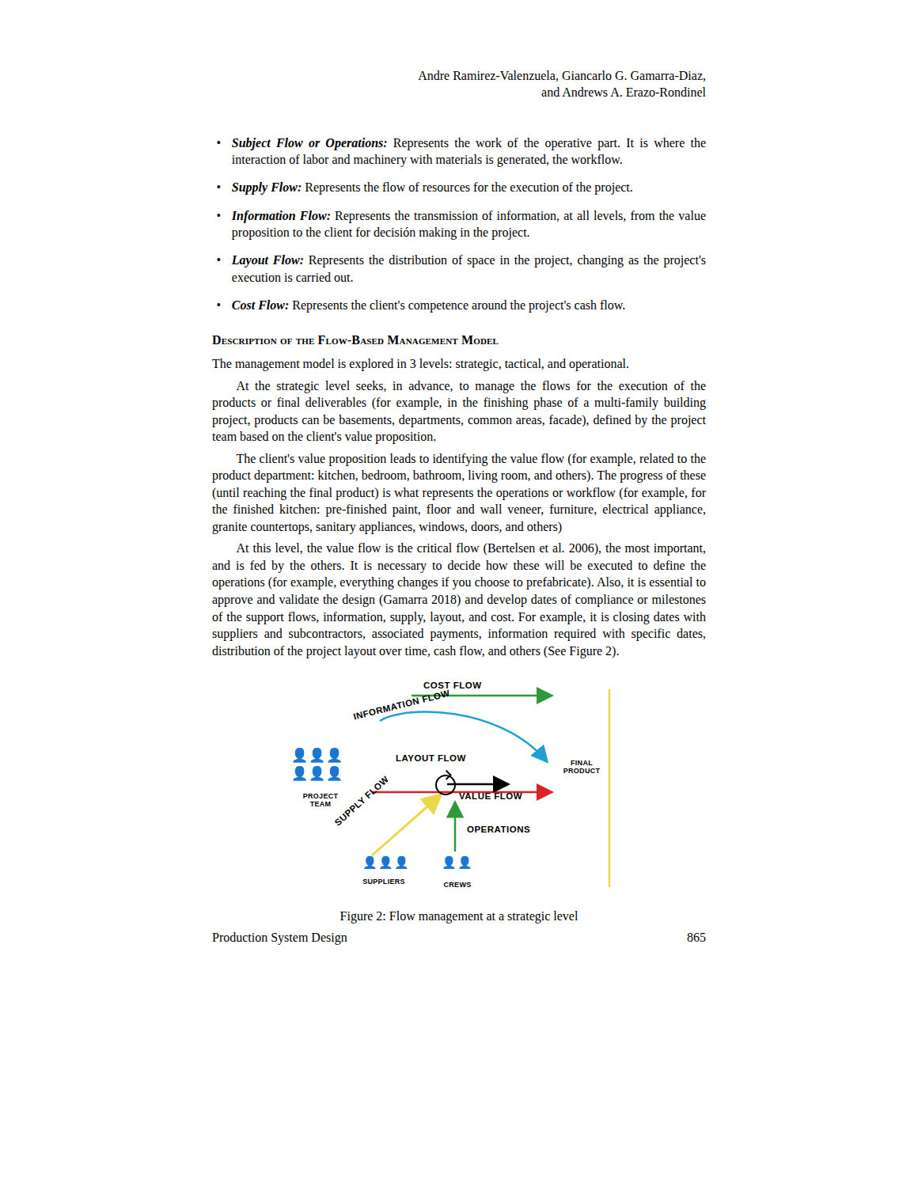Andre Ramirez-Valenzuela, Giancarlo G. Gamarra-Diaz,
and Andrews A. Erazo-Rondinel
Subject Flow or Operations: Represents the work of the operative part. It is where the interaction of labor and machinery with materials is generated, the workflow.
Supply Flow: Represents the flow of resources for the execution of the project.
Information Flow: Represents the transmission of information, at all levels, from the value proposition to the client for decisión making in the project.
Layout Flow: Represents the distribution of space in the project, changing as the project's execution is carried out.
Cost Flow: Represents the client's competence around the project's cash flow.
Description of the Flow-Based Management Model
The management model is explored in 3 levels: strategic, tactical, and operational.
At the strategic level seeks, in advance, to manage the flows for the execution of the products or final deliverables (for example, in the finishing phase of a multi-family building project, products can be basements, departments, common areas, facade), defined by the project team based on the client's value proposition.
The client's value proposition leads to identifying the value flow (for example, related to the product department: kitchen, bedroom, bathroom, living room, and others). The progress of these (until reaching the final product) is what represents the operations or workflow (for example, for the finished kitchen: pre-finished paint, floor and wall veneer, furniture, electrical appliance, granite countertops, sanitary appliances, windows, doors, and others)
At this level, the value flow is the critical flow (Bertelsen et al. 2006), the most important, and is fed by the others. It is necessary to decide how these will be executed to define the operations (for example, everything changes if you choose to prefabricate). Also, it is essential to approve and validate the design (Gamarra 2018) and develop dates of compliance or milestones of the support flows, information, supply, layout, and cost. For example, it is closing dates with suppliers and subcontractors, associated payments, information required with specific dates, distribution of the project layout over time, cash flow, and others (See Figure 2).
COST FLOW
INFORMATION FLOW
LAYOUT FLOW
VALUE FLOW
SUPPLY FLOW
OPERATIONS
👤👤👤
👤👤👤
PROJECT
TEAM
👤👤👤
SUPPLIERS
👤👤
CREWS
FINAL
PRODUCT
Figure 2: Flow management at a strategic level
Production System Design 865